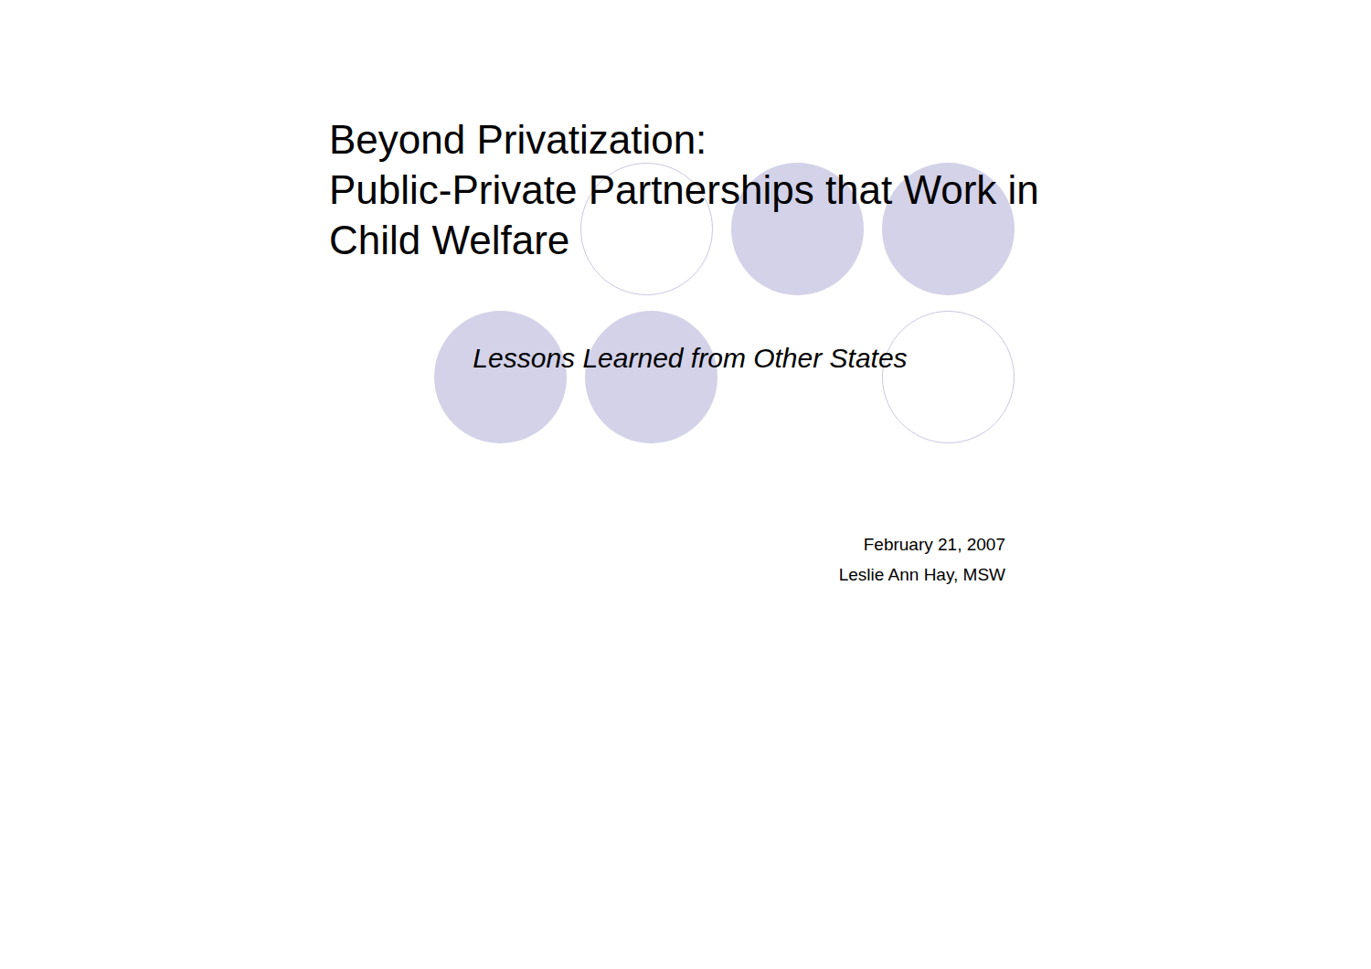Beyond Privatization:
Public-Private Partnerships that Work in Child Welfare
Lessons Learned from Other States
February 21, 2007
Leslie Ann Hay, MSW